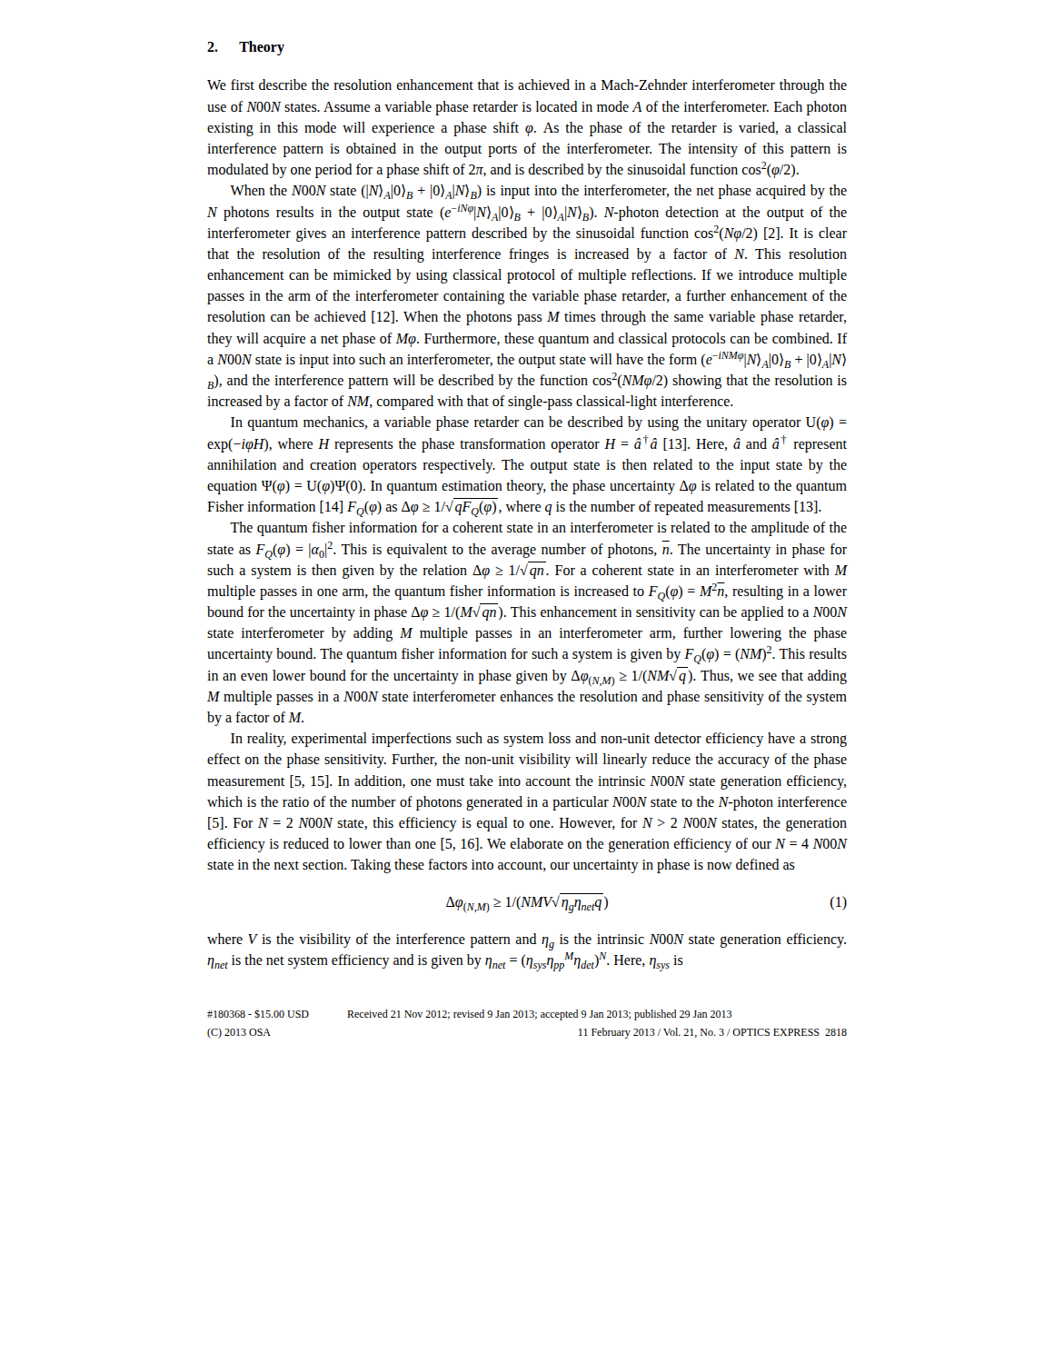2. Theory
We first describe the resolution enhancement that is achieved in a Mach-Zehnder interferometer through the use of N00N states. Assume a variable phase retarder is located in mode A of the interferometer. Each photon existing in this mode will experience a phase shift φ. As the phase of the retarder is varied, a classical interference pattern is obtained in the output ports of the interferometer. The intensity of this pattern is modulated by one period for a phase shift of 2π, and is described by the sinusoidal function cos2(φ/2).
When the N00N state (|N⟩A|0⟩B + |0⟩A|N⟩B) is input into the interferometer, the net phase acquired by the N photons results in the output state (e−iNφ|N⟩A|0⟩B + |0⟩A|N⟩B). N-photon detection at the output of the interferometer gives an interference pattern described by the sinusoidal function cos2(Nφ/2) [2]. It is clear that the resolution of the resulting interference fringes is increased by a factor of N. This resolution enhancement can be mimicked by using classical protocol of multiple reflections. If we introduce multiple passes in the arm of the interferometer containing the variable phase retarder, a further enhancement of the resolution can be achieved [12]. When the photons pass M times through the same variable phase retarder, they will acquire a net phase of Mφ. Furthermore, these quantum and classical protocols can be combined. If a N00N state is input into such an interferometer, the output state will have the form (e−iNMφ|N⟩A|0⟩B + |0⟩A|N⟩B), and the interference pattern will be described by the function cos2(NMφ/2) showing that the resolution is increased by a factor of NM, compared with that of single-pass classical-light interference.
In quantum mechanics, a variable phase retarder can be described by using the unitary operator U(φ) = exp(−iφH), where H represents the phase transformation operator H = â†â [13]. Here, â and â† represent annihilation and creation operators respectively. The output state is then related to the input state by the equation Ψ(φ) = U(φ)Ψ(0). In quantum estimation theory, the phase uncertainty Δφ is related to the quantum Fisher information [14] FQ(φ) as Δφ ≥ 1/√qFQ(φ), where q is the number of repeated measurements [13].
The quantum fisher information for a coherent state in an interferometer is related to the amplitude of the state as FQ(φ) = |α0|2. This is equivalent to the average number of photons, n. The uncertainty in phase for such a system is then given by the relation Δφ ≥ 1/√qn. For a coherent state in an interferometer with M multiple passes in one arm, the quantum fisher information is increased to FQ(φ) = M2n, resulting in a lower bound for the uncertainty in phase Δφ ≥ 1/(M√qn). This enhancement in sensitivity can be applied to a N00N state interferometer by adding M multiple passes in an interferometer arm, further lowering the phase uncertainty bound. The quantum fisher information for such a system is given by FQ(φ) = (NM)2. This results in an even lower bound for the uncertainty in phase given by Δφ(N,M) ≥ 1/(NM√q). Thus, we see that adding M multiple passes in a N00N state interferometer enhances the resolution and phase sensitivity of the system by a factor of M.
In reality, experimental imperfections such as system loss and non-unit detector efficiency have a strong effect on the phase sensitivity. Further, the non-unit visibility will linearly reduce the accuracy of the phase measurement [5, 15]. In addition, one must take into account the intrinsic N00N state generation efficiency, which is the ratio of the number of photons generated in a particular N00N state to the N-photon interference [5]. For N = 2 N00N state, this efficiency is equal to one. However, for N > 2 N00N states, the generation efficiency is reduced to lower than one [5, 16]. We elaborate on the generation efficiency of our N = 4 N00N state in the next section. Taking these factors into account, our uncertainty in phase is now defined as
Δφ(N,M) ≥ 1/(NMV√ηgηnetq) (1)
where V is the visibility of the interference pattern and ηg is the intrinsic N00N state generation efficiency. ηnet is the net system efficiency and is given by ηnet = (ηsysηppMηdet)N. Here, ηsys is
#180368 - $15.00 USD Received 21 Nov 2012; revised 9 Jan 2013; accepted 9 Jan 2013; published 29 Jan 2013
(C) 2013 OSA 11 February 2013 / Vol. 21, No. 3 / OPTICS EXPRESS 2818